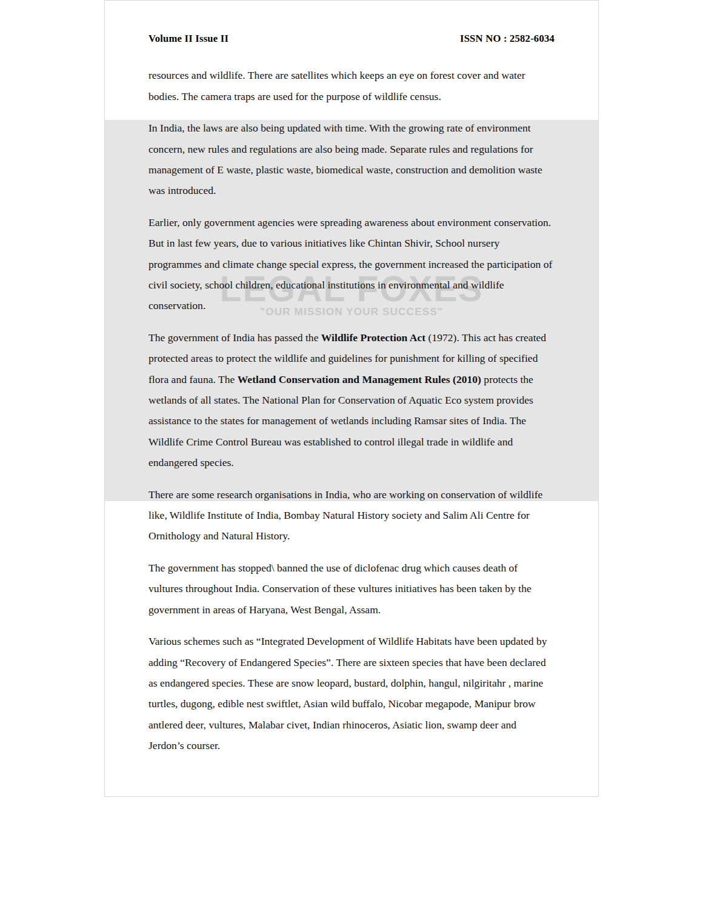Volume II Issue II ISSN NO : 2582-6034
LEGAL FOXES
"OUR MISSION YOUR SUCCESS"
resources and wildlife. There are satellites which keeps an eye on forest cover and water bodies. The camera traps are used for the purpose of wildlife census.
In India, the laws are also being updated with time. With the growing rate of environment concern, new rules and regulations are also being made. Separate rules and regulations for management of E waste, plastic waste, biomedical waste, construction and demolition waste was introduced.
Earlier, only government agencies were spreading awareness about environment conservation. But in last few years, due to various initiatives like Chintan Shivir, School nursery programmes and climate change special express, the government increased the participation of civil society, school children, educational institutions in environmental and wildlife conservation.
The government of India has passed the Wildlife Protection Act (1972). This act has created protected areas to protect the wildlife and guidelines for punishment for killing of specified flora and fauna. The Wetland Conservation and Management Rules (2010) protects the wetlands of all states. The National Plan for Conservation of Aquatic Eco system provides assistance to the states for management of wetlands including Ramsar sites of India. The Wildlife Crime Control Bureau was established to control illegal trade in wildlife and endangered species.
There are some research organisations in India, who are working on conservation of wildlife like, Wildlife Institute of India, Bombay Natural History society and Salim Ali Centre for Ornithology and Natural History.
The government has stopped\ banned the use of diclofenac drug which causes death of vultures throughout India. Conservation of these vultures initiatives has been taken by the government in areas of Haryana, West Bengal, Assam.
Various schemes such as “Integrated Development of Wildlife Habitats have been updated by adding “Recovery of Endangered Species”. There are sixteen species that have been declared as endangered species. These are snow leopard, bustard, dolphin, hangul, nilgiritahr , marine turtles, dugong, edible nest swiftlet, Asian wild buffalo, Nicobar megapode, Manipur brow antlered deer, vultures, Malabar civet, Indian rhinoceros, Asiatic lion, swamp deer and Jerdon’s courser.